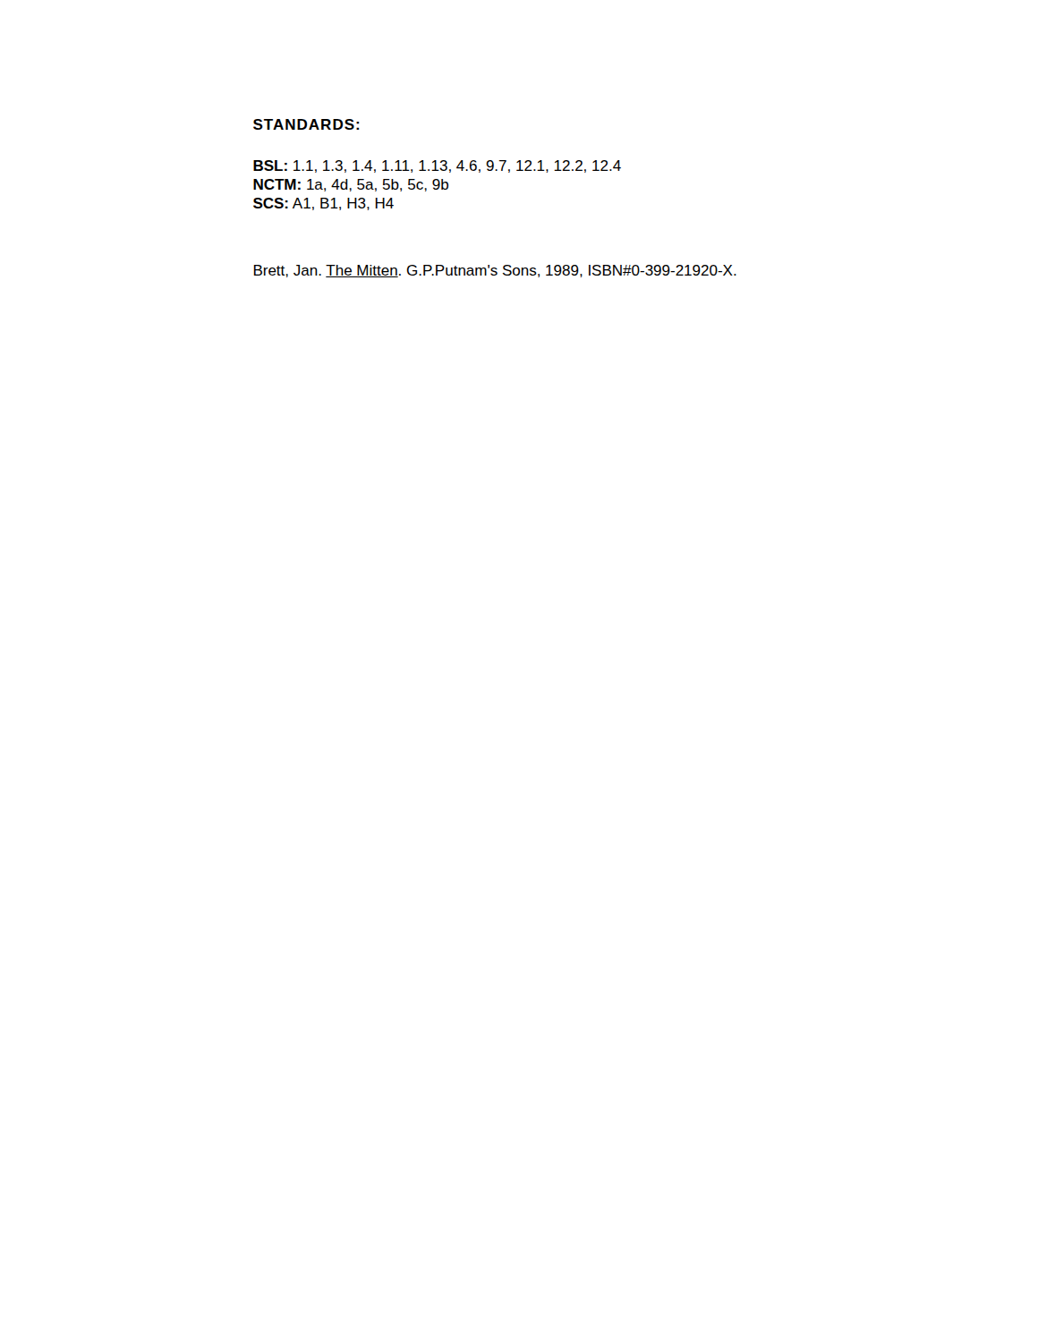STANDARDS:
BSL: 1.1, 1.3, 1.4, 1.11, 1.13, 4.6, 9.7, 12.1, 12.2, 12.4
NCTM: 1a, 4d, 5a, 5b, 5c, 9b
SCS: A1, B1, H3, H4
Brett, Jan. The Mitten. G.P.Putnam's Sons, 1989, ISBN#0-399-21920-X.